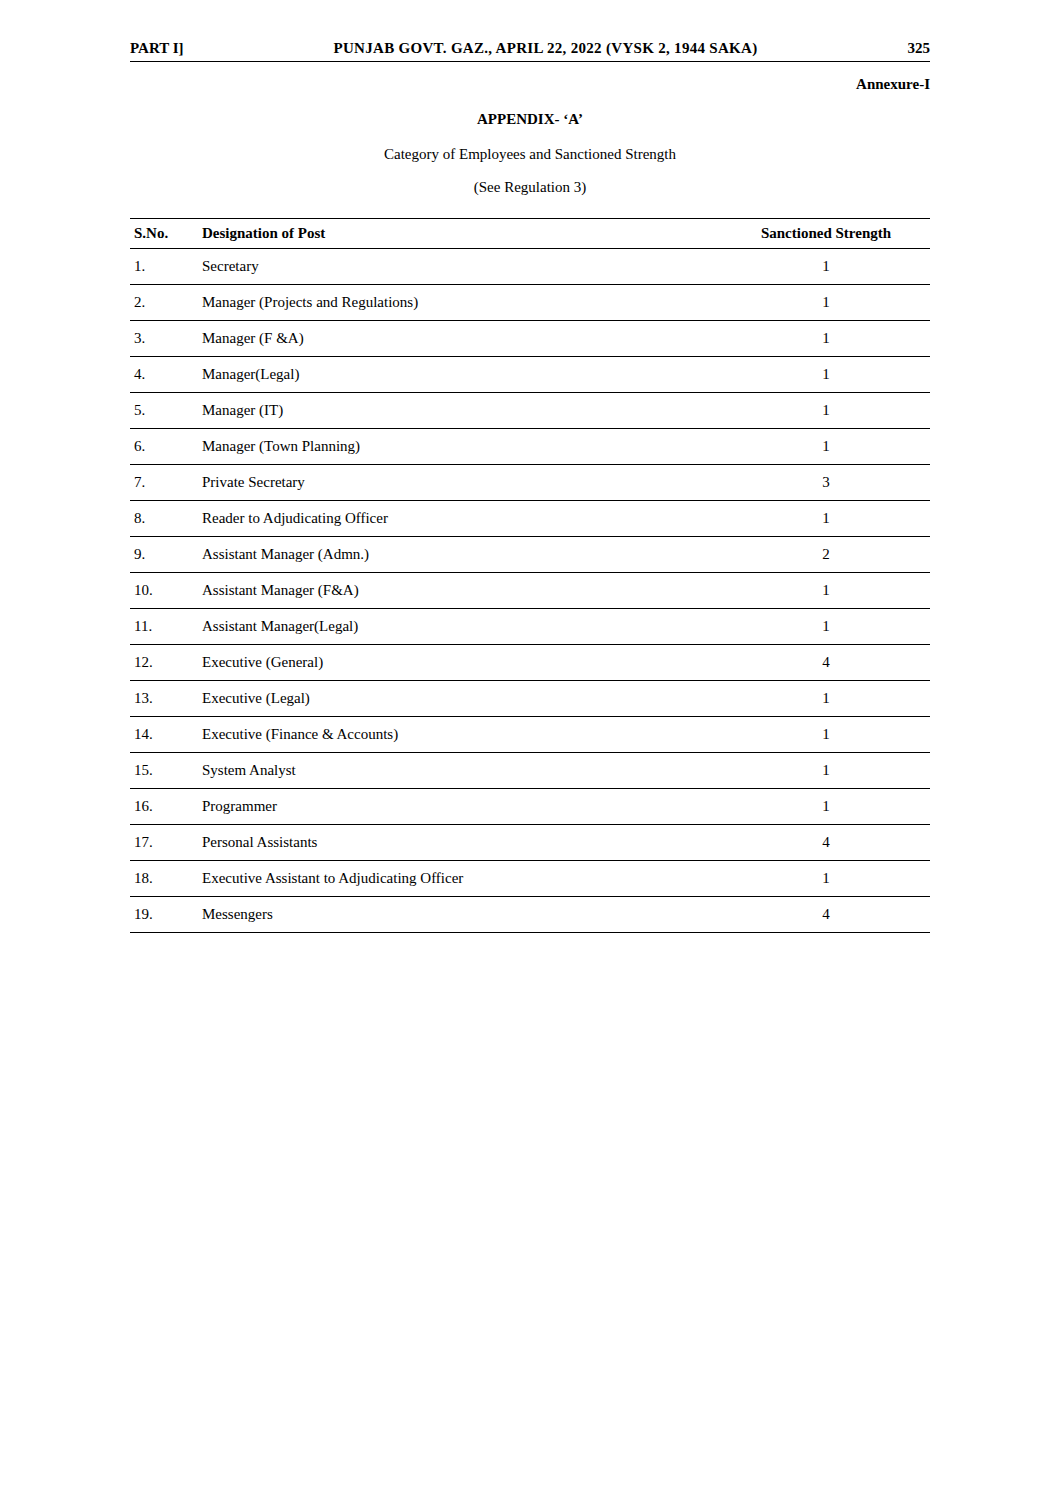PART I] PUNJAB GOVT. GAZ., APRIL 22, 2022 (VYSK 2, 1944 SAKA) 325
Annexure-I
APPENDIX- ‘A’
Category of Employees and Sanctioned Strength
(See Regulation 3)
| S.No. | Designation of Post | Sanctioned Strength |
| --- | --- | --- |
| 1. | Secretary | 1 |
| 2. | Manager (Projects and Regulations) | 1 |
| 3. | Manager (F &A) | 1 |
| 4. | Manager(Legal) | 1 |
| 5. | Manager (IT) | 1 |
| 6. | Manager (Town Planning) | 1 |
| 7. | Private Secretary | 3 |
| 8. | Reader to Adjudicating Officer | 1 |
| 9. | Assistant Manager (Admn.) | 2 |
| 10. | Assistant Manager (F&A) | 1 |
| 11. | Assistant Manager(Legal) | 1 |
| 12. | Executive (General) | 4 |
| 13. | Executive (Legal) | 1 |
| 14. | Executive (Finance & Accounts) | 1 |
| 15. | System Analyst | 1 |
| 16. | Programmer | 1 |
| 17. | Personal Assistants | 4 |
| 18. | Executive Assistant to Adjudicating Officer | 1 |
| 19. | Messengers | 4 |